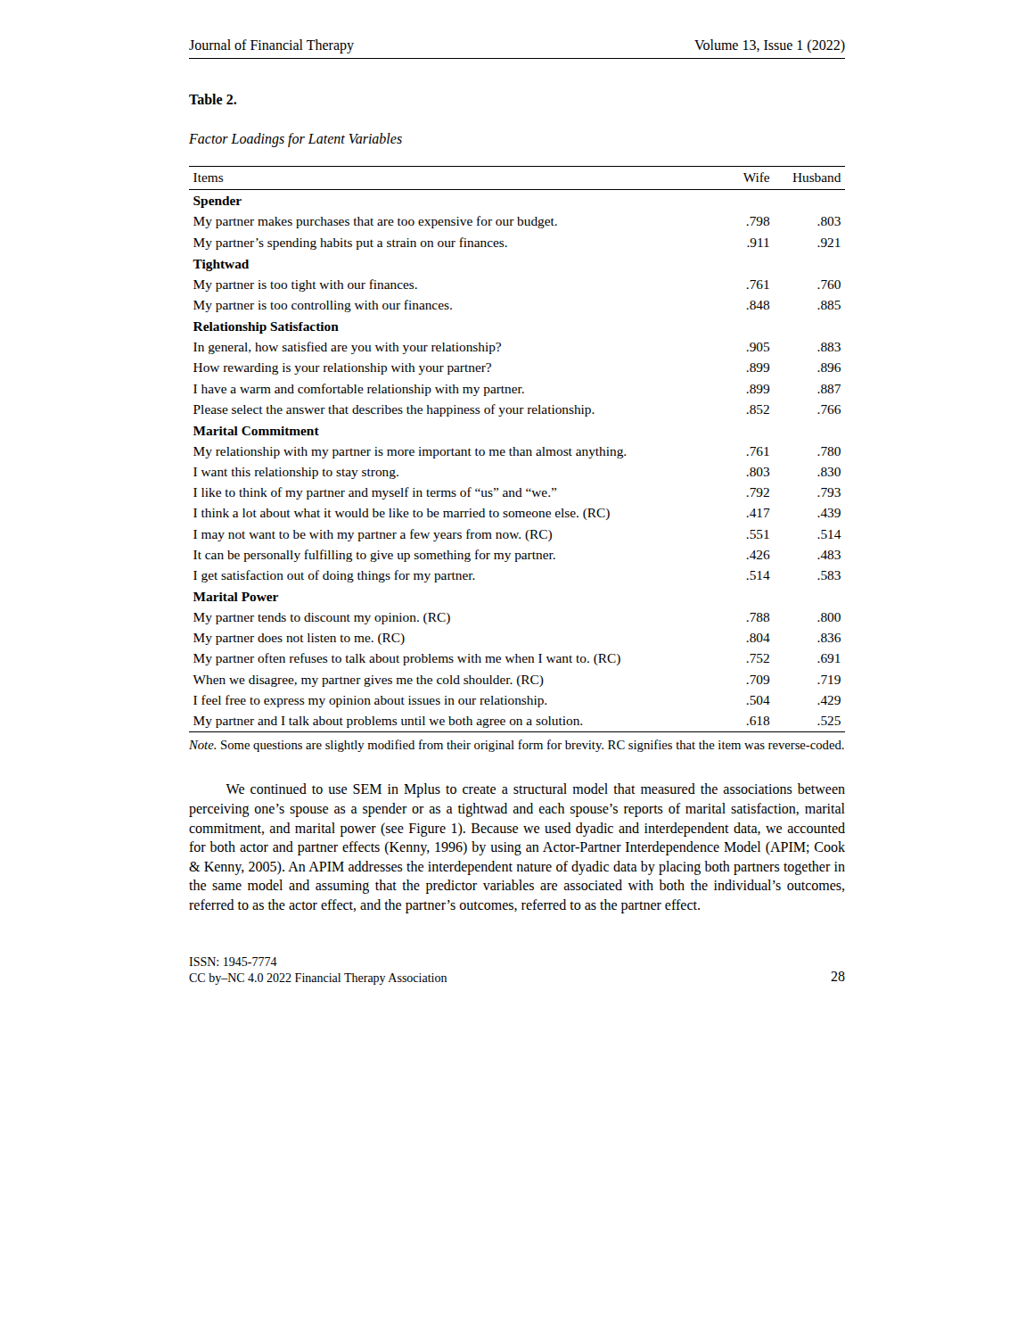Journal of Financial Therapy Volume 13, Issue 1 (2022)
Table 2.
Factor Loadings for Latent Variables
| Items | Wife | Husband |
| --- | --- | --- |
| Spender |
| My partner makes purchases that are too expensive for our budget. | .798 | .803 |
| My partner’s spending habits put a strain on our finances. | .911 | .921 |
| Tightwad |
| My partner is too tight with our finances. | .761 | .760 |
| My partner is too controlling with our finances. | .848 | .885 |
| Relationship Satisfaction |
| In general, how satisfied are you with your relationship? | .905 | .883 |
| How rewarding is your relationship with your partner? | .899 | .896 |
| I have a warm and comfortable relationship with my partner. | .899 | .887 |
| Please select the answer that describes the happiness of your relationship. | .852 | .766 |
| Marital Commitment |
| My relationship with my partner is more important to me than almost anything. | .761 | .780 |
| I want this relationship to stay strong. | .803 | .830 |
| I like to think of my partner and myself in terms of “us” and “we.” | .792 | .793 |
| I think a lot about what it would be like to be married to someone else. (RC) | .417 | .439 |
| I may not want to be with my partner a few years from now. (RC) | .551 | .514 |
| It can be personally fulfilling to give up something for my partner. | .426 | .483 |
| I get satisfaction out of doing things for my partner. | .514 | .583 |
| Marital Power |
| My partner tends to discount my opinion. (RC) | .788 | .800 |
| My partner does not listen to me. (RC) | .804 | .836 |
| My partner often refuses to talk about problems with me when I want to. (RC) | .752 | .691 |
| When we disagree, my partner gives me the cold shoulder. (RC) | .709 | .719 |
| I feel free to express my opinion about issues in our relationship. | .504 | .429 |
| My partner and I talk about problems until we both agree on a solution. | .618 | .525 |
Note. Some questions are slightly modified from their original form for brevity. RC signifies that the item was reverse-coded.
We continued to use SEM in Mplus to create a structural model that measured the associations between perceiving one’s spouse as a spender or as a tightwad and each spouse’s reports of marital satisfaction, marital commitment, and marital power (see Figure 1). Because we used dyadic and interdependent data, we accounted for both actor and partner effects (Kenny, 1996) by using an Actor-Partner Interdependence Model (APIM; Cook & Kenny, 2005). An APIM addresses the interdependent nature of dyadic data by placing both partners together in the same model and assuming that the predictor variables are associated with both the individual’s outcomes, referred to as the actor effect, and the partner’s outcomes, referred to as the partner effect.
ISSN: 1945-7774
CC by–NC 4.0 2022 Financial Therapy Association 28